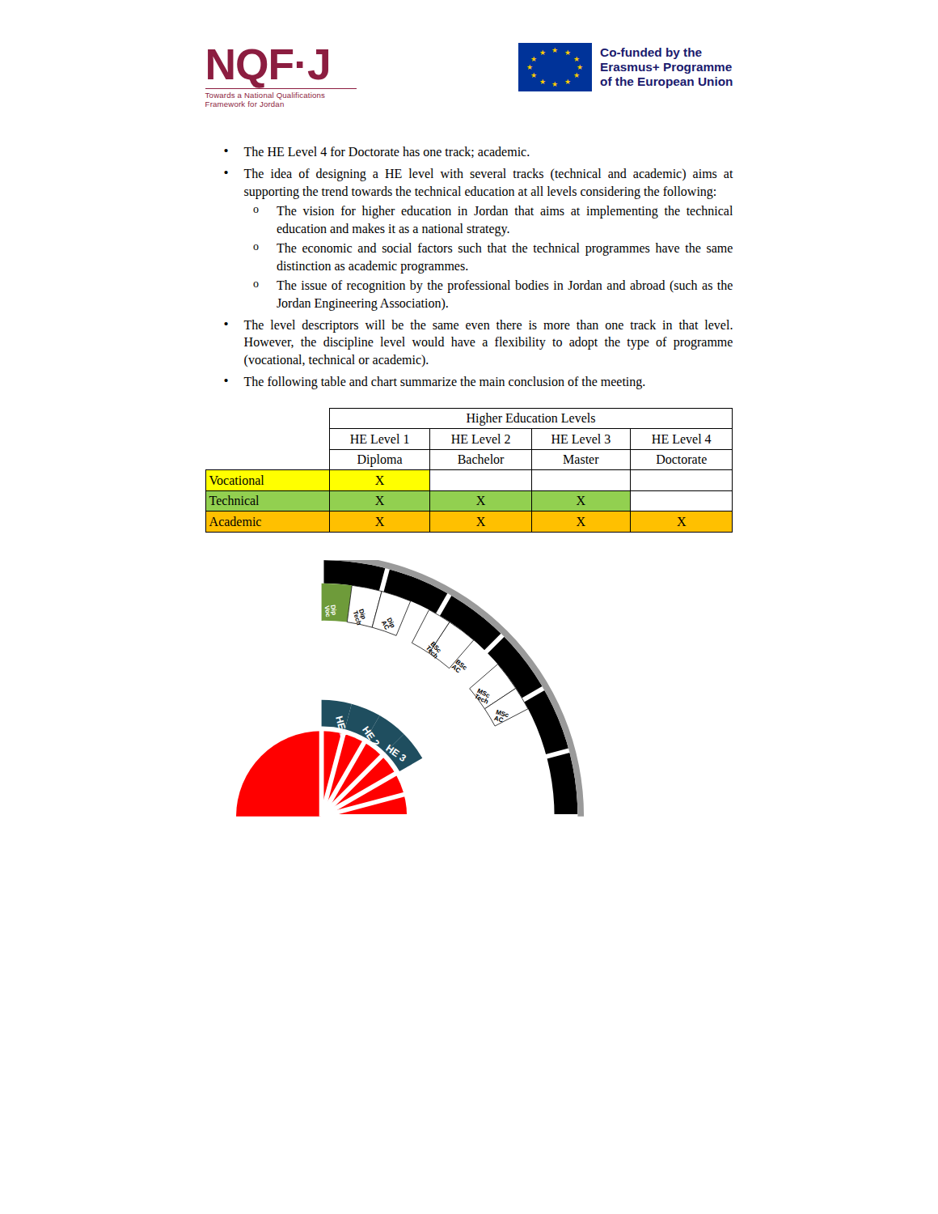NQF·J
Towards a National Qualifications
Framework for Jordan
★ ★ ★ ★ ★ ★ ★ ★ ★ ★ ★ ★
Co-funded by the
Erasmus+ Programme
of the European Union
The HE Level 4 for Doctorate has one track; academic.
The idea of designing a HE level with several tracks (technical and academic) aims at supporting the trend towards the technical education at all levels considering the following:
The vision for higher education in Jordan that aims at implementing the technical education and makes it as a national strategy.
The economic and social factors such that the technical programmes have the same distinction as academic programmes.
The issue of recognition by the professional bodies in Jordan and abroad (such as the Jordan Engineering Association).
The level descriptors will be the same even there is more than one track in that level. However, the discipline level would have a flexibility to adopt the type of programme (vocational, technical or academic).
The following table and chart summarize the main conclusion of the meeting.
| | Higher Education Levels |
| | HE Level 1 | HE Level 2 | HE Level 3 | HE Level 4 |
| | Diploma | Bachelor | Master | Doctorate |
| Vocational | X | | | |
| Technical | X | X | X | |
| Academic | X | X | X | X |
HE 1 HE 2 HE 3 HE 4 DipVoc DipTech DipAC BScTech BScAC MScTech MScAC PhDAC